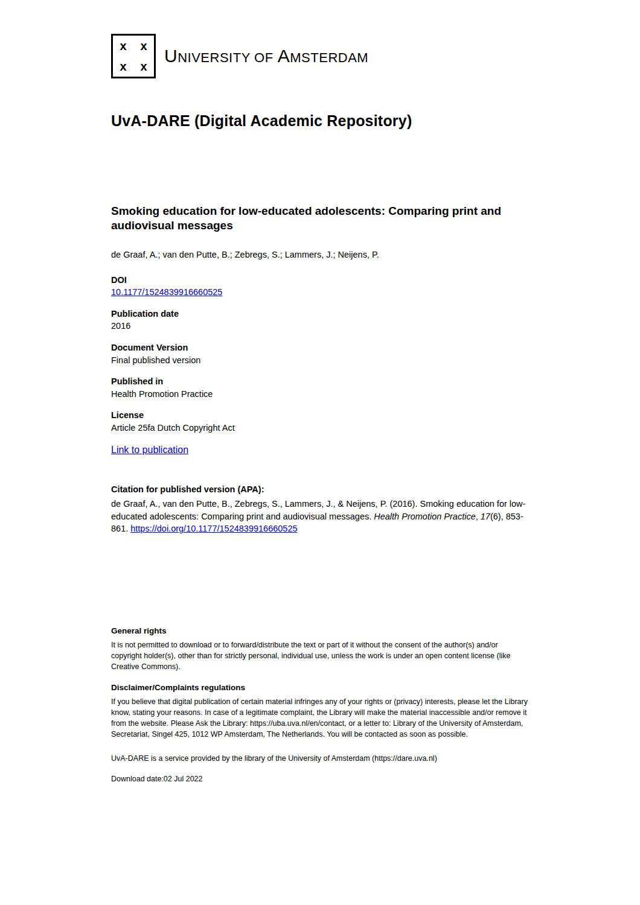xxxx
UNIVERSITY OF AMSTERDAM
UvA-DARE (Digital Academic Repository)
Smoking education for low-educated adolescents: Comparing print and audiovisual messages
de Graaf, A.; van den Putte, B.; Zebregs, S.; Lammers, J.; Neijens, P.
DOI
10.1177/1524839916660525
Publication date
2016
Document Version
Final published version
Published in
Health Promotion Practice
License
Article 25fa Dutch Copyright Act
Link to publication
Citation for published version (APA):
de Graaf, A., van den Putte, B., Zebregs, S., Lammers, J., & Neijens, P. (2016). Smoking education for low-educated adolescents: Comparing print and audiovisual messages. Health Promotion Practice, 17(6), 853-861. https://doi.org/10.1177/1524839916660525
General rights
It is not permitted to download or to forward/distribute the text or part of it without the consent of the author(s) and/or copyright holder(s), other than for strictly personal, individual use, unless the work is under an open content license (like Creative Commons).
Disclaimer/Complaints regulations
If you believe that digital publication of certain material infringes any of your rights or (privacy) interests, please let the Library know, stating your reasons. In case of a legitimate complaint, the Library will make the material inaccessible and/or remove it from the website. Please Ask the Library: https://uba.uva.nl/en/contact, or a letter to: Library of the University of Amsterdam, Secretariat, Singel 425, 1012 WP Amsterdam, The Netherlands. You will be contacted as soon as possible.
UvA-DARE is a service provided by the library of the University of Amsterdam (https://dare.uva.nl)
Download date:02 Jul 2022